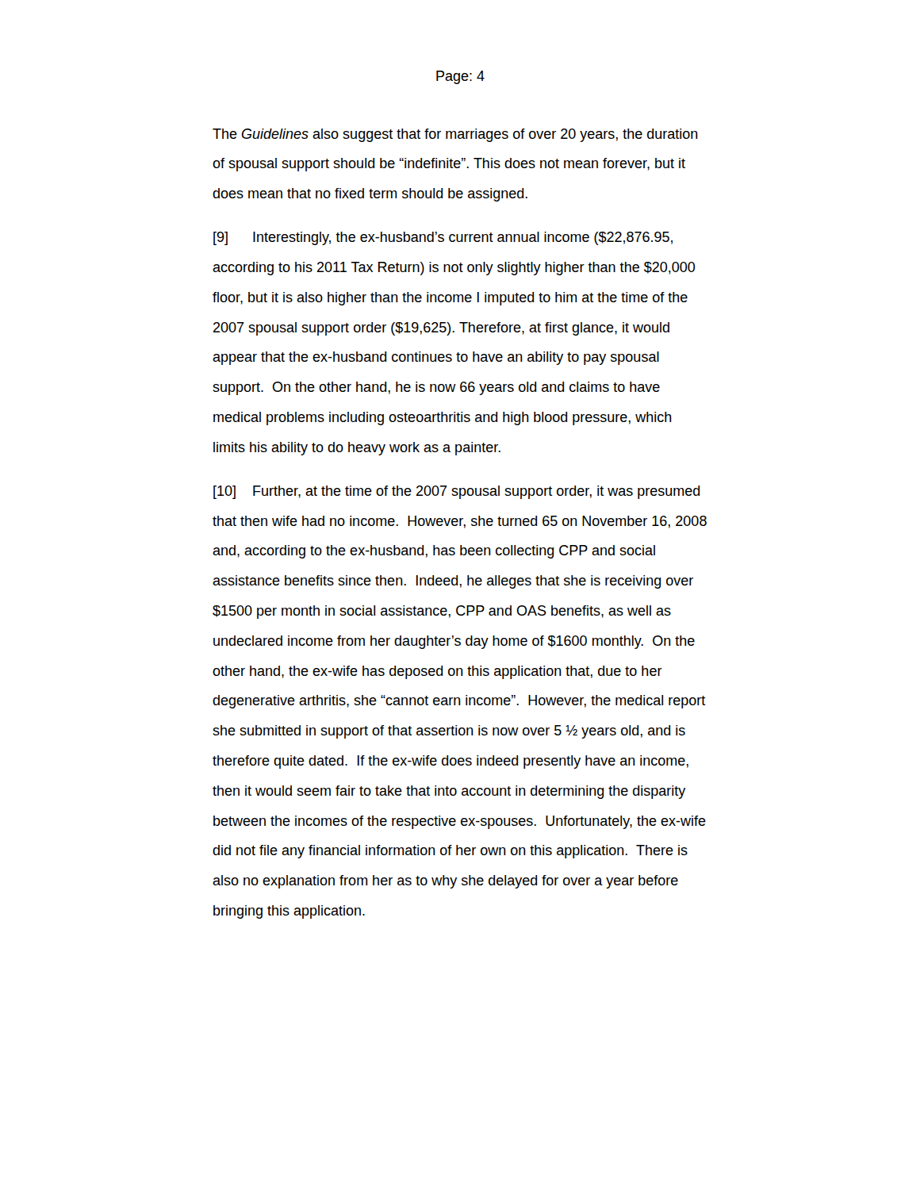Page: 4
The Guidelines also suggest that for marriages of over 20 years, the duration of spousal support should be “indefinite”. This does not mean forever, but it does mean that no fixed term should be assigned.
[9] Interestingly, the ex-husband’s current annual income ($22,876.95, according to his 2011 Tax Return) is not only slightly higher than the $20,000 floor, but it is also higher than the income I imputed to him at the time of the 2007 spousal support order ($19,625). Therefore, at first glance, it would appear that the ex-husband continues to have an ability to pay spousal support. On the other hand, he is now 66 years old and claims to have medical problems including osteoarthritis and high blood pressure, which limits his ability to do heavy work as a painter.
[10] Further, at the time of the 2007 spousal support order, it was presumed that then wife had no income. However, she turned 65 on November 16, 2008 and, according to the ex-husband, has been collecting CPP and social assistance benefits since then. Indeed, he alleges that she is receiving over $1500 per month in social assistance, CPP and OAS benefits, as well as undeclared income from her daughter’s day home of $1600 monthly. On the other hand, the ex-wife has deposed on this application that, due to her degenerative arthritis, she “cannot earn income”. However, the medical report she submitted in support of that assertion is now over 5 ½ years old, and is therefore quite dated. If the ex-wife does indeed presently have an income, then it would seem fair to take that into account in determining the disparity between the incomes of the respective ex-spouses. Unfortunately, the ex-wife did not file any financial information of her own on this application. There is also no explanation from her as to why she delayed for over a year before bringing this application.